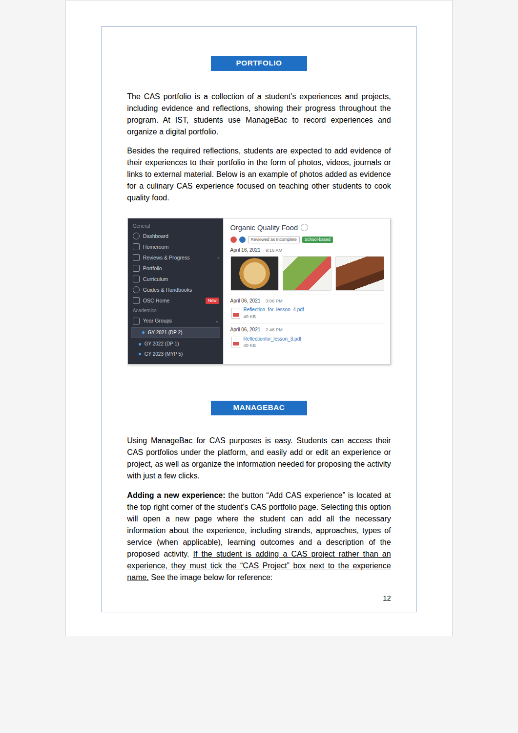PORTFOLIO
The CAS portfolio is a collection of a student’s experiences and projects, including evidence and reflections, showing their progress throughout the program. At IST, students use ManageBac to record experiences and organize a digital portfolio.
Besides the required reflections, students are expected to add evidence of their experiences to their portfolio in the form of photos, videos, journals or links to external material. Below is an example of photos added as evidence for a culinary CAS experience focused on teaching other students to cook quality food.
General
Dashboard
Homeroom
Reviews & Progress›
Portfolio
Curriculum
Guides & Handbooks
OSC HomeNew
Academics
Year Groups⌄
GY 2021 (DP 2)
GY 2022 (DP 1)
GY 2023 (MYP 5)
Organic Quality Food
Reviewed as Incomplete School-based
April 16, 2021 9:16 AM
April 06, 2021 3:06 PM
Reflection_for_lesson_4.pdf
40 KB
April 06, 2021 2:48 PM
Reflectionfor_lesson_3.pdf
40 KB
MANAGEBAC
Using ManageBac for CAS purposes is easy. Students can access their CAS portfolios under the platform, and easily add or edit an experience or project, as well as organize the information needed for proposing the activity with just a few clicks.
Adding a new experience: the button “Add CAS experience” is located at the top right corner of the student’s CAS portfolio page. Selecting this option will open a new page where the student can add all the necessary information about the experience, including strands, approaches, types of service (when applicable), learning outcomes and a description of the proposed activity. If the student is adding a CAS project rather than an experience, they must tick the “CAS Project” box next to the experience name. See the image below for reference:
12